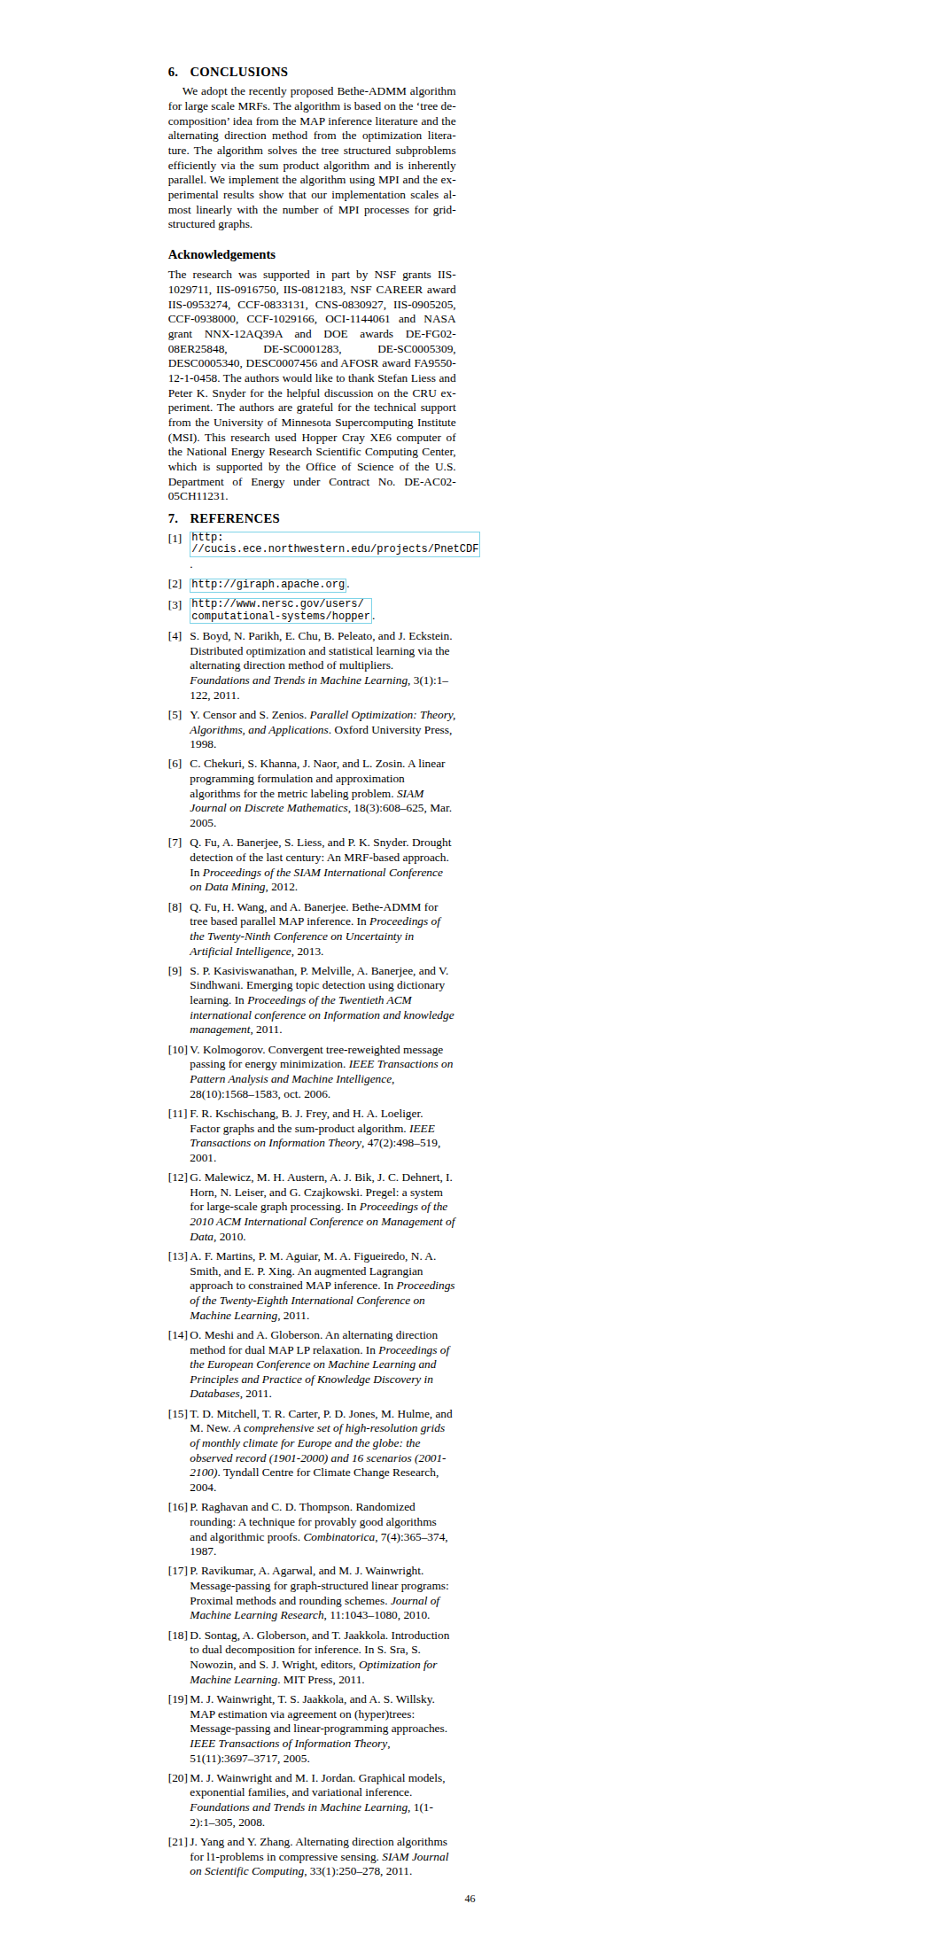6. CONCLUSIONS
We adopt the recently proposed Bethe-ADMM algorithm for large scale MRFs. The algorithm is based on the ‘tree decomposition’ idea from the MAP inference literature and the alternating direction method from the optimization literature. The algorithm solves the tree structured subproblems efficiently via the sum product algorithm and is inherently parallel. We implement the algorithm using MPI and the experimental results show that our implementation scales almost linearly with the number of MPI processes for grid-structured graphs.
Acknowledgements
The research was supported in part by NSF grants IIS-1029711, IIS-0916750, IIS-0812183, NSF CAREER award IIS-0953274, CCF-0833131, CNS-0830927, IIS-0905205, CCF-0938000, CCF-1029166, OCI-1144061 and NASA grant NNX-12AQ39A and DOE awards DE-FG02-08ER25848, DE-SC0001283, DE-SC0005309, DESC0005340, DESC0007456 and AFOSR award FA9550-12-1-0458. The authors would like to thank Stefan Liess and Peter K. Snyder for the helpful discussion on the CRU experiment. The authors are grateful for the technical support from the University of Minnesota Supercomputing Institute (MSI). This research used Hopper Cray XE6 computer of the National Energy Research Scientific Computing Center, which is supported by the Office of Science of the U.S. Department of Energy under Contract No. DE-AC02-05CH11231.
7. REFERENCES
http:
//cucis.ece.northwestern.edu/projects/PnetCDF.
http://giraph.apache.org.
http://www.nersc.gov/users/
computational-systems/hopper.
S. Boyd, N. Parikh, E. Chu, B. Peleato, and J. Eckstein. Distributed optimization and statistical learning via the alternating direction method of multipliers. Foundations and Trends in Machine Learning, 3(1):1–122, 2011.
Y. Censor and S. Zenios. Parallel Optimization: Theory, Algorithms, and Applications. Oxford University Press, 1998.
C. Chekuri, S. Khanna, J. Naor, and L. Zosin. A linear programming formulation and approximation algorithms for the metric labeling problem. SIAM Journal on Discrete Mathematics, 18(3):608–625, Mar. 2005.
Q. Fu, A. Banerjee, S. Liess, and P. K. Snyder. Drought detection of the last century: An MRF-based approach. In Proceedings of the SIAM International Conference on Data Mining, 2012.
Q. Fu, H. Wang, and A. Banerjee. Bethe-ADMM for tree based parallel MAP inference. In Proceedings of the Twenty-Ninth Conference on Uncertainty in Artificial Intelligence, 2013.
S. P. Kasiviswanathan, P. Melville, A. Banerjee, and V. Sindhwani. Emerging topic detection using dictionary learning. In Proceedings of the Twentieth ACM international conference on Information and knowledge management, 2011.
V. Kolmogorov. Convergent tree-reweighted message passing for energy minimization. IEEE Transactions on Pattern Analysis and Machine Intelligence, 28(10):1568–1583, oct. 2006.
F. R. Kschischang, B. J. Frey, and H. A. Loeliger. Factor graphs and the sum-product algorithm. IEEE Transactions on Information Theory, 47(2):498–519, 2001.
G. Malewicz, M. H. Austern, A. J. Bik, J. C. Dehnert, I. Horn, N. Leiser, and G. Czajkowski. Pregel: a system for large-scale graph processing. In Proceedings of the 2010 ACM International Conference on Management of Data, 2010.
A. F. Martins, P. M. Aguiar, M. A. Figueiredo, N. A. Smith, and E. P. Xing. An augmented Lagrangian approach to constrained MAP inference. In Proceedings of the Twenty-Eighth International Conference on Machine Learning, 2011.
O. Meshi and A. Globerson. An alternating direction method for dual MAP LP relaxation. In Proceedings of the European Conference on Machine Learning and Principles and Practice of Knowledge Discovery in Databases, 2011.
T. D. Mitchell, T. R. Carter, P. D. Jones, M. Hulme, and M. New. A comprehensive set of high-resolution grids of monthly climate for Europe and the globe: the observed record (1901-2000) and 16 scenarios (2001-2100). Tyndall Centre for Climate Change Research, 2004.
P. Raghavan and C. D. Thompson. Randomized rounding: A technique for provably good algorithms and algorithmic proofs. Combinatorica, 7(4):365–374, 1987.
P. Ravikumar, A. Agarwal, and M. J. Wainwright. Message-passing for graph-structured linear programs: Proximal methods and rounding schemes. Journal of Machine Learning Research, 11:1043–1080, 2010.
D. Sontag, A. Globerson, and T. Jaakkola. Introduction to dual decomposition for inference. In S. Sra, S. Nowozin, and S. J. Wright, editors, Optimization for Machine Learning. MIT Press, 2011.
M. J. Wainwright, T. S. Jaakkola, and A. S. Willsky. MAP estimation via agreement on (hyper)trees: Message-passing and linear-programming approaches. IEEE Transactions of Information Theory, 51(11):3697–3717, 2005.
M. J. Wainwright and M. I. Jordan. Graphical models, exponential families, and variational inference. Foundations and Trends in Machine Learning, 1(1-2):1–305, 2008.
J. Yang and Y. Zhang. Alternating direction algorithms for l1-problems in compressive sensing. SIAM Journal on Scientific Computing, 33(1):250–278, 2011.
46